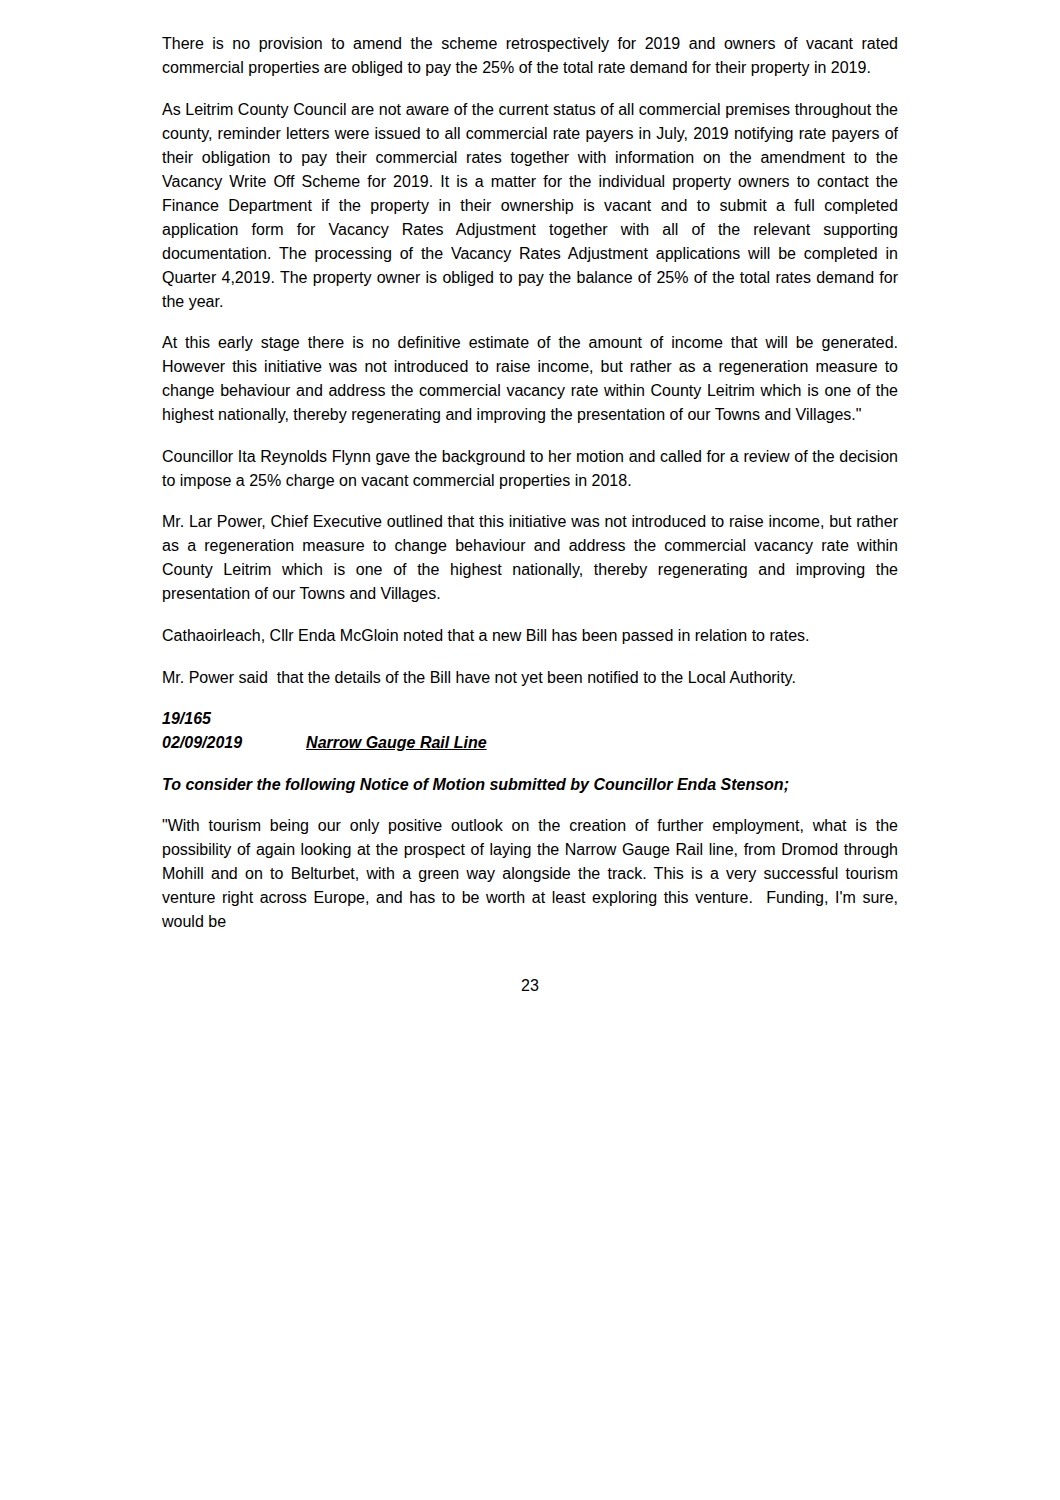There is no provision to amend the scheme retrospectively for 2019 and owners of vacant rated commercial properties are obliged to pay the 25% of the total rate demand for their property in 2019.
As Leitrim County Council are not aware of the current status of all commercial premises throughout the county, reminder letters were issued to all commercial rate payers in July, 2019 notifying rate payers of their obligation to pay their commercial rates together with information on the amendment to the Vacancy Write Off Scheme for 2019. It is a matter for the individual property owners to contact the Finance Department if the property in their ownership is vacant and to submit a full completed application form for Vacancy Rates Adjustment together with all of the relevant supporting documentation. The processing of the Vacancy Rates Adjustment applications will be completed in Quarter 4,2019. The property owner is obliged to pay the balance of 25% of the total rates demand for the year.
At this early stage there is no definitive estimate of the amount of income that will be generated. However this initiative was not introduced to raise income, but rather as a regeneration measure to change behaviour and address the commercial vacancy rate within County Leitrim which is one of the highest nationally, thereby regenerating and improving the presentation of our Towns and Villages."
Councillor Ita Reynolds Flynn gave the background to her motion and called for a review of the decision to impose a 25% charge on vacant commercial properties in 2018.
Mr. Lar Power, Chief Executive outlined that this initiative was not introduced to raise income, but rather as a regeneration measure to change behaviour and address the commercial vacancy rate within County Leitrim which is one of the highest nationally, thereby regenerating and improving the presentation of our Towns and Villages.
Cathaoirleach, Cllr Enda McGloin noted that a new Bill has been passed in relation to rates.
Mr. Power said that the details of the Bill have not yet been notified to the Local Authority.
19/165
02/09/2019Narrow Gauge Rail Line
To consider the following Notice of Motion submitted by Councillor Enda Stenson;
"With tourism being our only positive outlook on the creation of further employment, what is the possibility of again looking at the prospect of laying the Narrow Gauge Rail line, from Dromod through Mohill and on to Belturbet, with a green way alongside the track. This is a very successful tourism venture right across Europe, and has to be worth at least exploring this venture. Funding, I'm sure, would be
23